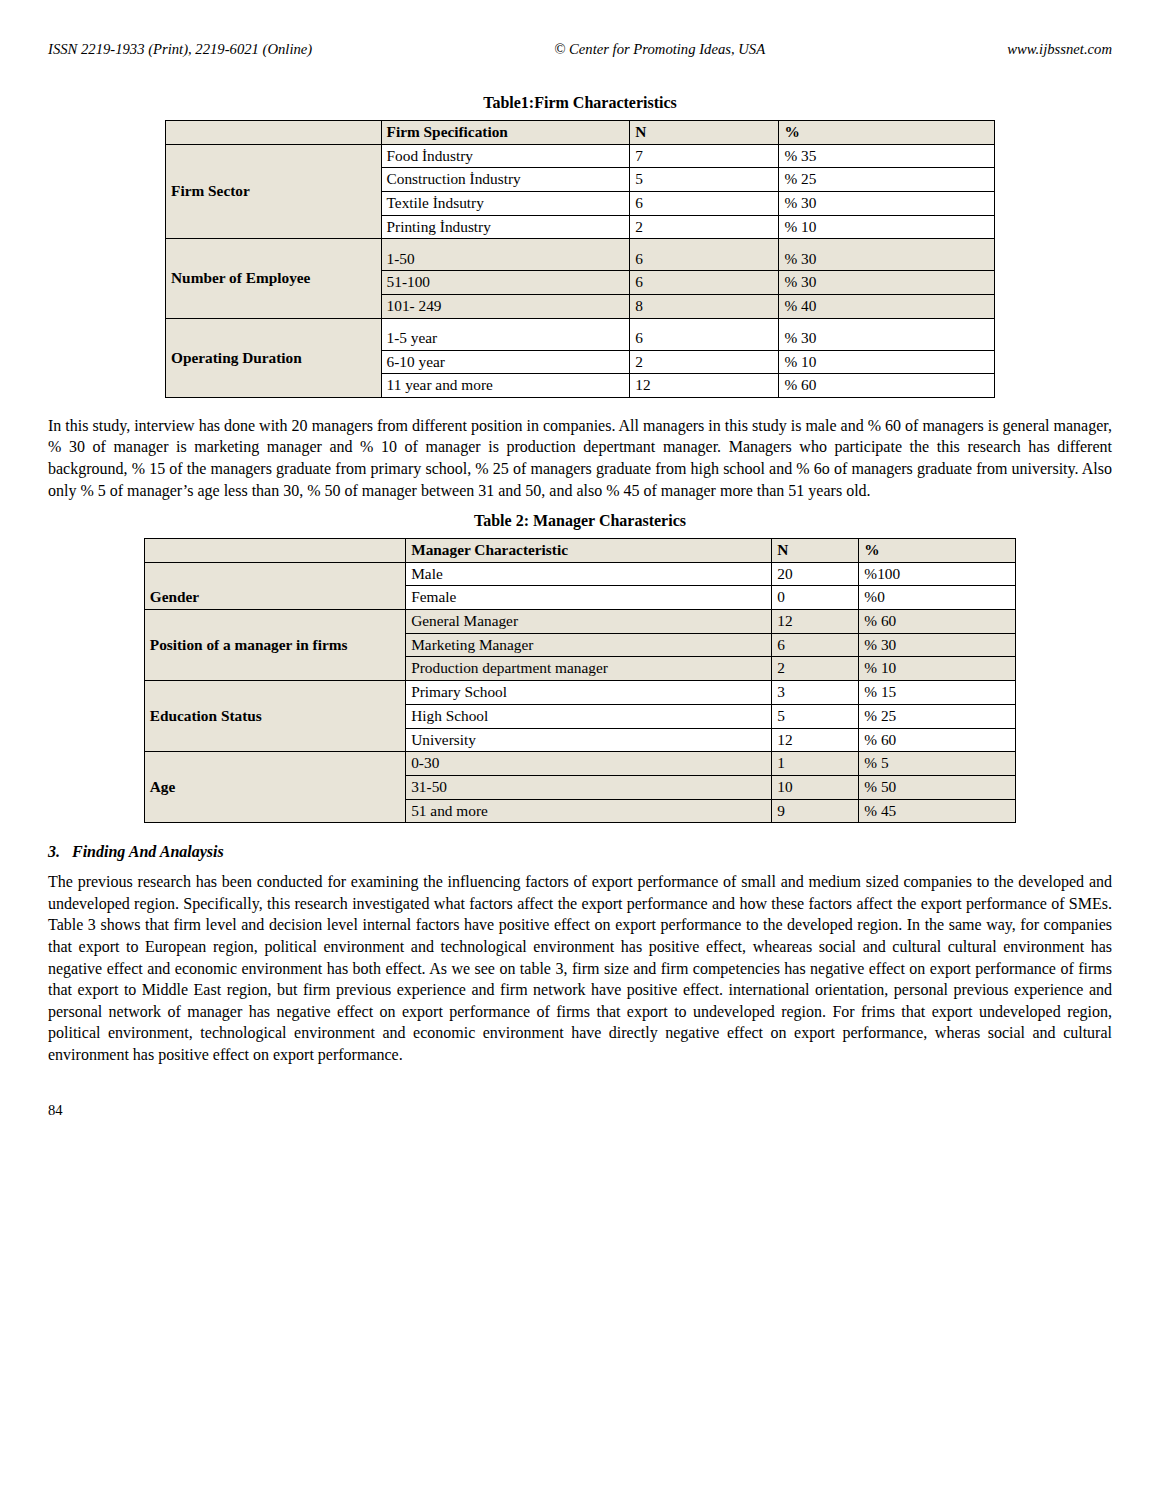ISSN 2219-1933 (Print), 2219-6021 (Online) © Center for Promoting Ideas, USA www.ijbssnet.com
Table1:Firm Characteristics
| | Firm Specification | N | % |
| --- | --- | --- | --- |
| Firm Sector | Food İndustry | 7 | % 35 |
| Construction İndustry | 5 | % 25 |
| Textile İndsutry | 6 | % 30 |
| Printing İndustry | 2 | % 10 |
| Number of Employee | 1-50 | 6 | % 30 |
| 51-100 | 6 | % 30 |
| 101- 249 | 8 | % 40 |
| Operating Duration | 1-5 year | 6 | % 30 |
| 6-10 year | 2 | % 10 |
| 11 year and more | 12 | % 60 |
In this study, interview has done with 20 managers from different position in companies. All managers in this study is male and % 60 of managers is general manager, % 30 of manager is marketing manager and % 10 of manager is production depertmant manager. Managers who participate the this research has different background, % 15 of the managers graduate from primary school, % 25 of managers graduate from high school and % 6o of managers graduate from university. Also only % 5 of manager’s age less than 30, % 50 of manager between 31 and 50, and also % 45 of manager more than 51 years old.
Table 2: Manager Charasterics
| | Manager Characteristic | N | % |
| --- | --- | --- | --- |
| Gender | Male | 20 | %100 |
| Female | 0 | %0 |
| Position of a manager in firms | General Manager | 12 | % 60 |
| Marketing Manager | 6 | % 30 |
| Production department manager | 2 | % 10 |
| Education Status | Primary School | 3 | % 15 |
| High School | 5 | % 25 |
| University | 12 | % 60 |
| Age | 0-30 | 1 | % 5 |
| 31-50 | 10 | % 50 |
| 51 and more | 9 | % 45 |
3. Finding And Analaysis
The previous research has been conducted for examining the influencing factors of export performance of small and medium sized companies to the developed and undeveloped region. Specifically, this research investigated what factors affect the export performance and how these factors affect the export performance of SMEs. Table 3 shows that firm level and decision level internal factors have positive effect on export performance to the developed region. In the same way, for companies that export to European region, political environment and technological environment has positive effect, wheareas social and cultural cultural environment has negative effect and economic environment has both effect. As we see on table 3, firm size and firm competencies has negative effect on export performance of firms that export to Middle East region, but firm previous experience and firm network have positive effect. international orientation, personal previous experience and personal network of manager has negative effect on export performance of firms that export to undeveloped region. For frims that export undeveloped region, political environment, technological environment and economic environment have directly negative effect on export performance, wheras social and cultural environment has positive effect on export performance.
84